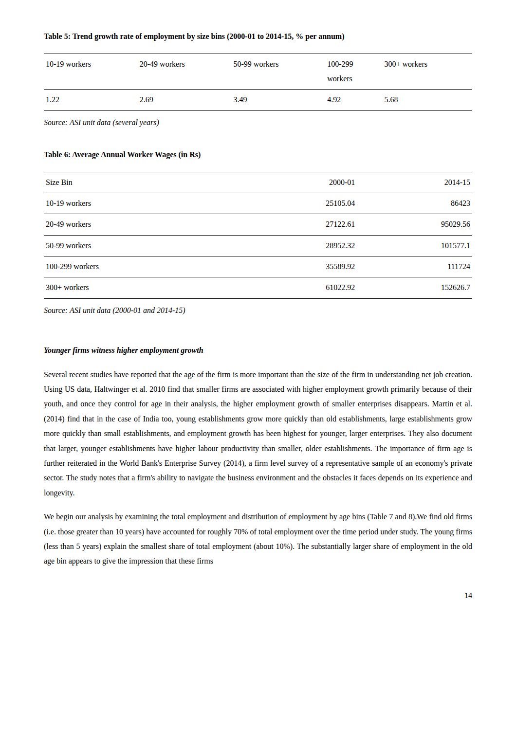Table 5: Trend growth rate of employment by size bins (2000-01 to 2014-15, % per annum)
| 10-19 workers | 20-49 workers | 50-99 workers | 100-299 workers | 300+ workers |
| --- | --- | --- | --- | --- |
| 1.22 | 2.69 | 3.49 | 4.92 | 5.68 |
Source: ASI unit data (several years)
Table 6: Average Annual Worker Wages (in Rs)
| Size Bin | 2000-01 | 2014-15 |
| --- | --- | --- |
| 10-19 workers | 25105.04 | 86423 |
| 20-49 workers | 27122.61 | 95029.56 |
| 50-99 workers | 28952.32 | 101577.1 |
| 100-299 workers | 35589.92 | 111724 |
| 300+ workers | 61022.92 | 152626.7 |
Source: ASI unit data (2000-01 and 2014-15)
Younger firms witness higher employment growth
Several recent studies have reported that the age of the firm is more important than the size of the firm in understanding net job creation. Using US data, Haltwinger et al. 2010 find that smaller firms are associated with higher employment growth primarily because of their youth, and once they control for age in their analysis, the higher employment growth of smaller enterprises disappears. Martin et al. (2014) find that in the case of India too, young establishments grow more quickly than old establishments, large establishments grow more quickly than small establishments, and employment growth has been highest for younger, larger enterprises. They also document that larger, younger establishments have higher labour productivity than smaller, older establishments. The importance of firm age is further reiterated in the World Bank's Enterprise Survey (2014), a firm level survey of a representative sample of an economy's private sector. The study notes that a firm's ability to navigate the business environment and the obstacles it faces depends on its experience and longevity.
We begin our analysis by examining the total employment and distribution of employment by age bins (Table 7 and 8).We find old firms (i.e. those greater than 10 years) have accounted for roughly 70% of total employment over the time period under study. The young firms (less than 5 years) explain the smallest share of total employment (about 10%). The substantially larger share of employment in the old age bin appears to give the impression that these firms
14